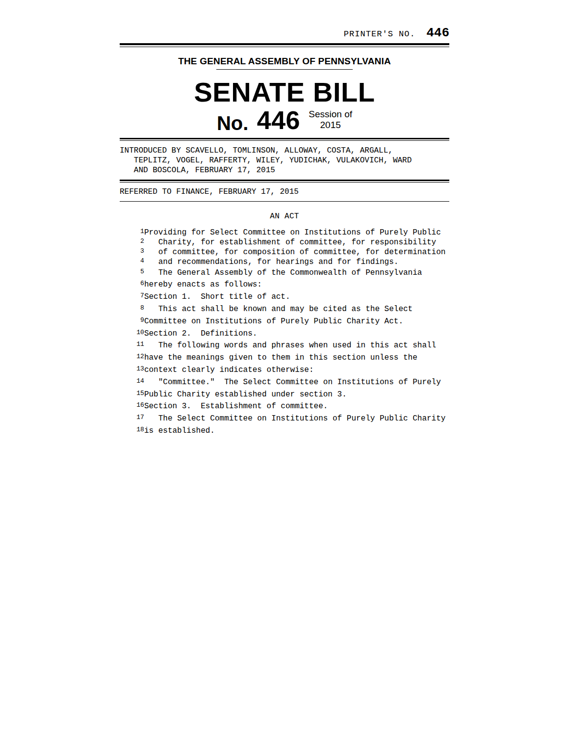PRINTER'S NO. 446
THE GENERAL ASSEMBLY OF PENNSYLVANIA
SENATE BILL
No. 446 Session of
2015
INTRODUCED BY SCAVELLO, TOMLINSON, ALLOWAY, COSTA, ARGALL, TEPLITZ, VOGEL, RAFFERTY, WILEY, YUDICHAK, VULAKOVICH, WARD AND BOSCOLA, FEBRUARY 17, 2015
REFERRED TO FINANCE, FEBRUARY 17, 2015
AN ACT
| 1 | Providing for Select Committee on Institutions of Purely Public |
| 2 | Charity, for establishment of committee, for responsibility |
| 3 | of committee, for composition of committee, for determination |
| 4 | and recommendations, for hearings and for findings. |
| 5 | The General Assembly of the Commonwealth of Pennsylvania |
| 6 | hereby enacts as follows: |
| 7 | Section 1. Short title of act. |
| 8 | This act shall be known and may be cited as the Select |
| 9 | Committee on Institutions of Purely Public Charity Act. |
| 10 | Section 2. Definitions. |
| 11 | The following words and phrases when used in this act shall |
| 12 | have the meanings given to them in this section unless the |
| 13 | context clearly indicates otherwise: |
| 14 | "Committee." The Select Committee on Institutions of Purely |
| 15 | Public Charity established under section 3. |
| 16 | Section 3. Establishment of committee. |
| 17 | The Select Committee on Institutions of Purely Public Charity |
| 18 | is established. |